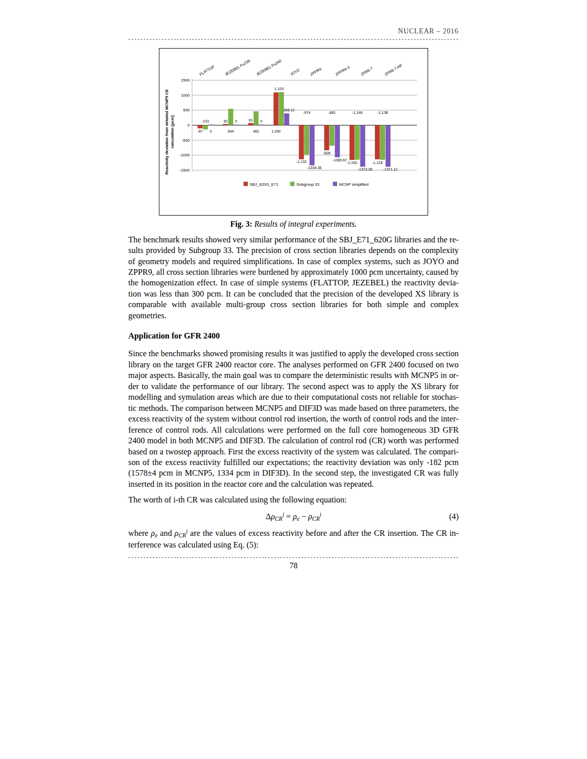NUCLEAR – 2016
Reactivity deviation from detailed MCNP5 CE calculation [pcm] 1500 1000 500 0 -500 -1000 -1500 FLATTOP JEZEBEL Pu239 JEZEBEL Pu240 JOYO ZPPR9 ZPPR9-3 ZPR6-7 ZPR6-7-HP -97 -131 0 30 544 0 61 462 0 1,103 1,090 388.12 -1,132 -974 -1334.36 -828 -681 -1069.67 -1,152 -1,146 -1373.28 -1,128 -1,138 -1371.12 SBJ_620G_E71 Subgroup 33 MCNP simplified
Fig. 3: Results of integral experiments.
The benchmark results showed very similar performance of the SBJ_E71_620G libraries and the results provided by Subgroup 33. The precision of cross section libraries depends on the complexity of geometry models and required simplifications. In case of complex systems, such as JOYO and ZPPR9, all cross section libraries were burdened by approximately 1000 pcm uncertainty, caused by the homogenization effect. In case of simple systems (FLATTOP, JEZEBEL) the reactivity deviation was less than 300 pcm. It can be concluded that the precision of the developed XS library is comparable with available multi-group cross section libraries for both simple and complex geometries.
Application for GFR 2400
Since the benchmarks showed promising results it was justified to apply the developed cross section library on the target GFR 2400 reactor core. The analyses performed on GFR 2400 focused on two major aspects. Basically, the main goal was to compare the deterministic results with MCNP5 in order to validate the performance of our library. The second aspect was to apply the XS library for modelling and symulation areas which are due to their computational costs not reliable for stochastic methods. The comparison between MCNP5 and DIF3D was made based on three parameters, the excess reactivity of the system without control rod insertion, the worth of control rods and the interference of control rods. All calculations were performed on the full core homogeneous 3D GFR 2400 model in both MCNP5 and DIF3D. The calculation of control rod (CR) worth was performed based on a twostep approach. First the excess reactivity of the system was calculated. The comparison of the excess reactivity fulfilled our expectations; the reactivity deviation was only -182 pcm (1578±4 pcm in MCNP5, 1334 pcm in DIF3D). In the second step, the investigated CR was fully inserted in its position in the reactor core and the calculation was repeated.
The worth of i-th CR was calculated using the following equation:
ΔρCRi = ρe − ρCRi
(4)
where ρe and ρCRi are the values of excess reactivity before and after the CR insertion. The CR interference was calculated using Eq. (5):
78